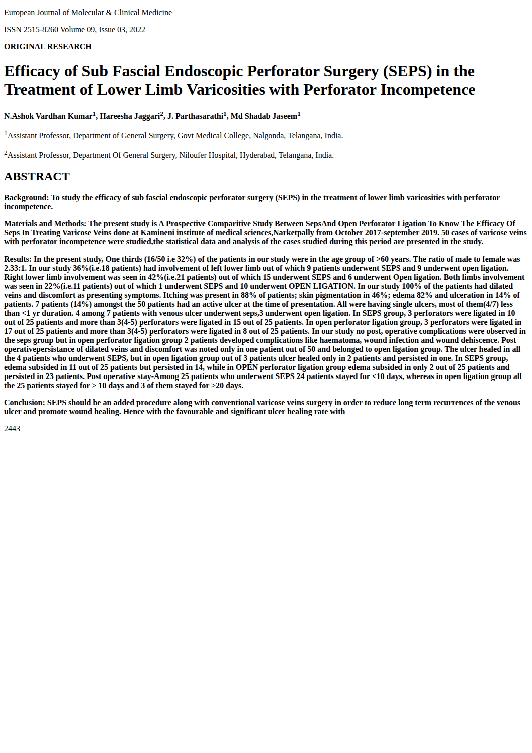European Journal of Molecular & Clinical Medicine
ISSN 2515-8260 Volume 09, Issue 03, 2022
ORIGINAL RESEARCH
Efficacy of Sub Fascial Endoscopic Perforator Surgery (SEPS) in the Treatment of Lower Limb Varicosities with Perforator Incompetence
N.Ashok Vardhan Kumar1, Hareesha Jaggari2, J. Parthasarathi1, Md Shadab Jaseem1
1Assistant Professor, Department of General Surgery, Govt Medical College, Nalgonda, Telangana, India.
2Assistant Professor, Department Of General Surgery, Niloufer Hospital, Hyderabad, Telangana, India.
ABSTRACT
Background: To study the efficacy of sub fascial endoscopic perforator surgery (SEPS) in the treatment of lower limb varicosities with perforator incompetence.
Materials and Methods: The present study is A Prospective Comparitive Study Between SepsAnd Open Perforator Ligation To Know The Efficacy Of Seps In Treating Varicose Veins done at Kamineni institute of medical sciences,Narketpally from October 2017-september 2019. 50 cases of varicose veins with perforator incompetence were studied,the statistical data and analysis of the cases studied during this period are presented in the study.
Results: In the present study, One thirds (16/50 i.e 32%) of the patients in our study were in the age group of >60 years. The ratio of male to female was 2.33:1. In our study 36%(i.e.18 patients) had involvement of left lower limb out of which 9 patients underwent SEPS and 9 underwent open ligation. Right lower limb involvement was seen in 42%(i.e.21 patients) out of which 15 underwent SEPS and 6 underwent Open ligation. Both limbs involvement was seen in 22%(i.e.11 patients) out of which 1 underwent SEPS and 10 underwent OPEN LIGATION. In our study 100% of the patients had dilated veins and discomfort as presenting symptoms. Itching was present in 88% of patients; skin pigmentation in 46%; edema 82% and ulceration in 14% of patients. 7 patients (14%) amongst the 50 patients had an active ulcer at the time of presentation. All were having single ulcers, most of them(4/7) less than <1 yr duration. 4 among 7 patients with venous ulcer underwent seps,3 underwent open ligation. In SEPS group, 3 perforators were ligated in 10 out of 25 patients and more than 3(4-5) perforators were ligated in 15 out of 25 patients. In open perforator ligation group, 3 perforators were ligated in 17 out of 25 patients and more than 3(4-5) perforators were ligated in 8 out of 25 patients. In our study no post, operative complications were observed in the seps group but in open perforator ligation group 2 patients developed complications like haematoma, wound infection and wound dehiscence. Post operativepersistance of dilated veins and discomfort was noted only in one patient out of 50 and belonged to open ligation group. The ulcer healed in all the 4 patients who underwent SEPS, but in open ligation group out of 3 patients ulcer healed only in 2 patients and persisted in one. In SEPS group, edema subsided in 11 out of 25 patients but persisted in 14, while in OPEN perforator ligation group edema subsided in only 2 out of 25 patients and persisted in 23 patients. Post operative stay-Among 25 patients who underwent SEPS 24 patients stayed for <10 days, whereas in open ligation group all the 25 patients stayed for > 10 days and 3 of them stayed for >20 days.
Conclusion: SEPS should be an added procedure along with conventional varicose veins surgery in order to reduce long term recurrences of the venous ulcer and promote wound healing. Hence with the favourable and significant ulcer healing rate with
2443